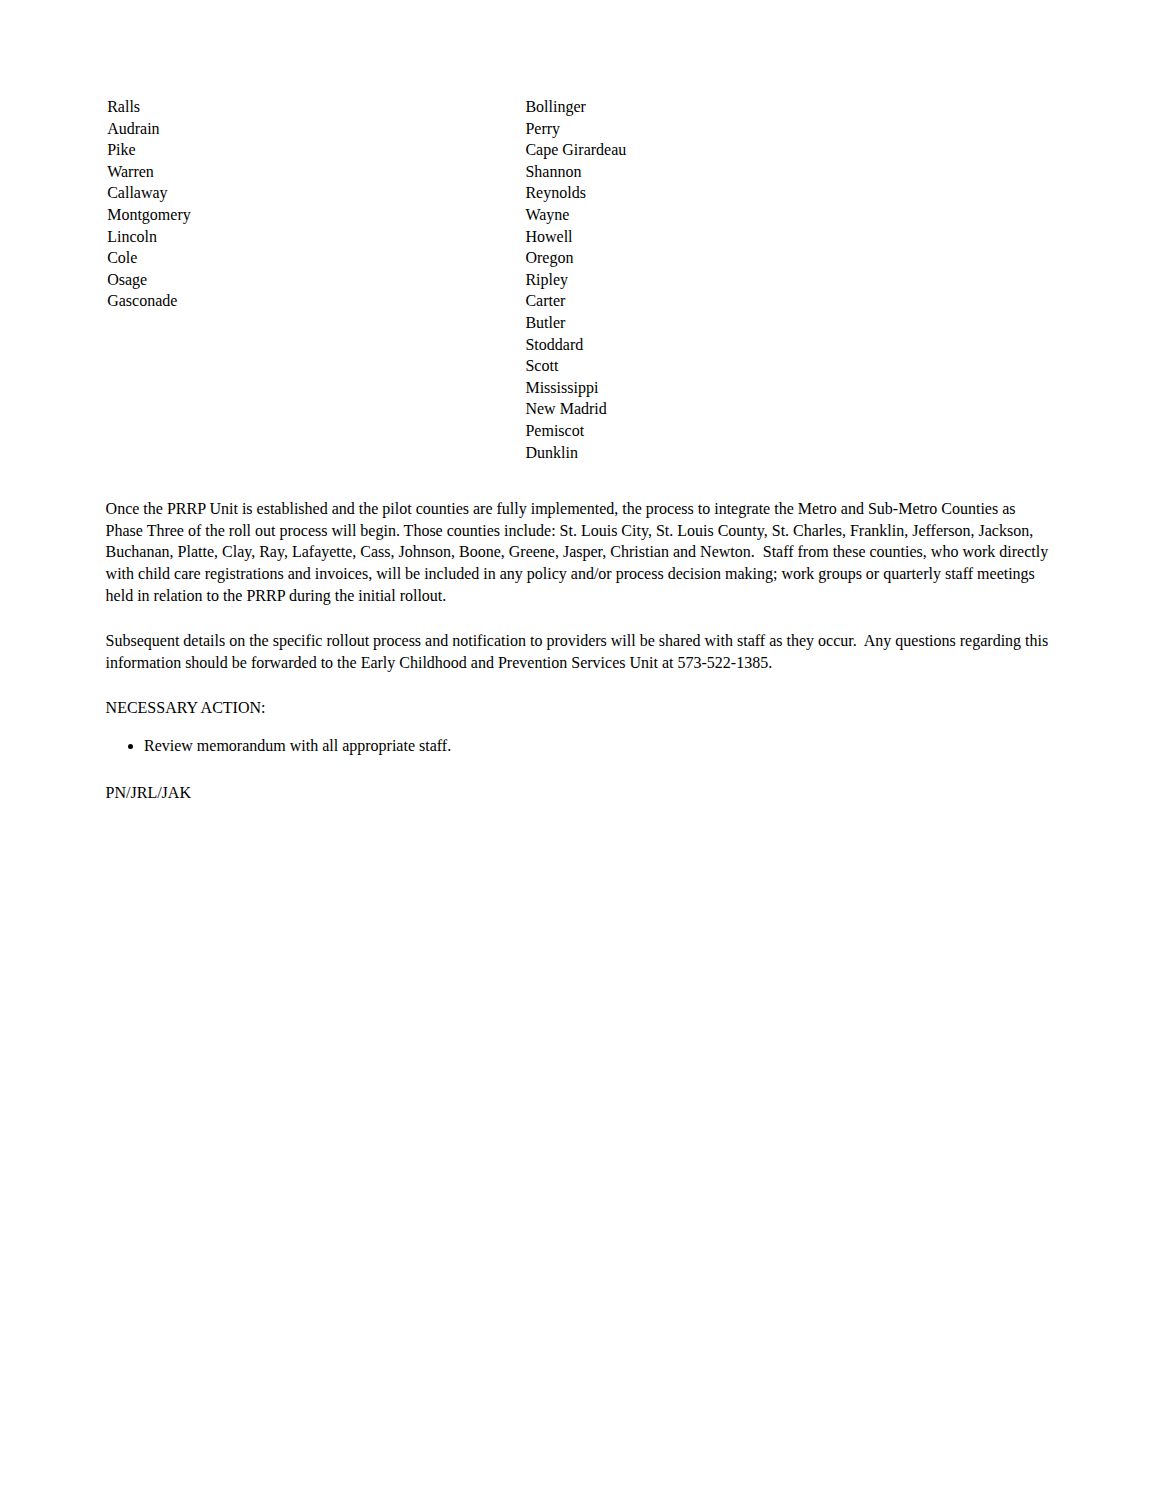Ralls
Audrain
Pike
Warren
Callaway
Montgomery
Lincoln
Cole
Osage
Gasconade
Bollinger
Perry
Cape Girardeau
Shannon
Reynolds
Wayne
Howell
Oregon
Ripley
Carter
Butler
Stoddard
Scott
Mississippi
New Madrid
Pemiscot
Dunklin
Once the PRRP Unit is established and the pilot counties are fully implemented, the process to integrate the Metro and Sub-Metro Counties as Phase Three of the roll out process will begin. Those counties include: St. Louis City, St. Louis County, St. Charles, Franklin, Jefferson, Jackson, Buchanan, Platte, Clay, Ray, Lafayette, Cass, Johnson, Boone, Greene, Jasper, Christian and Newton. Staff from these counties, who work directly with child care registrations and invoices, will be included in any policy and/or process decision making; work groups or quarterly staff meetings held in relation to the PRRP during the initial rollout.
Subsequent details on the specific rollout process and notification to providers will be shared with staff as they occur. Any questions regarding this information should be forwarded to the Early Childhood and Prevention Services Unit at 573-522-1385.
NECESSARY ACTION:
Review memorandum with all appropriate staff.
PN/JRL/JAK